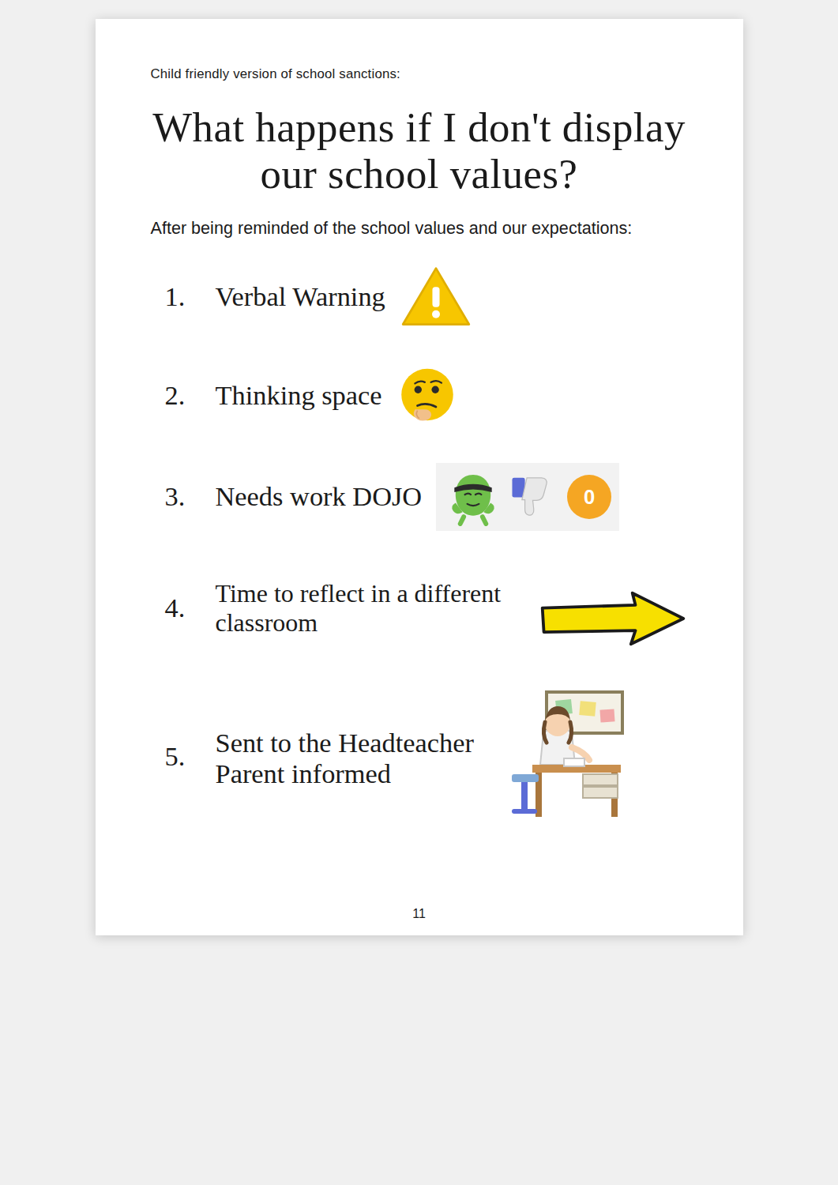Child friendly version of school sanctions:
What happens if I don't display
our school values?
After being reminded of the school values and our expectations:
Verbal Warning
Thinking space
Needs work DOJO 0
Time to reflect in a different classroom
Sent to the Headteacher
Parent informed
11